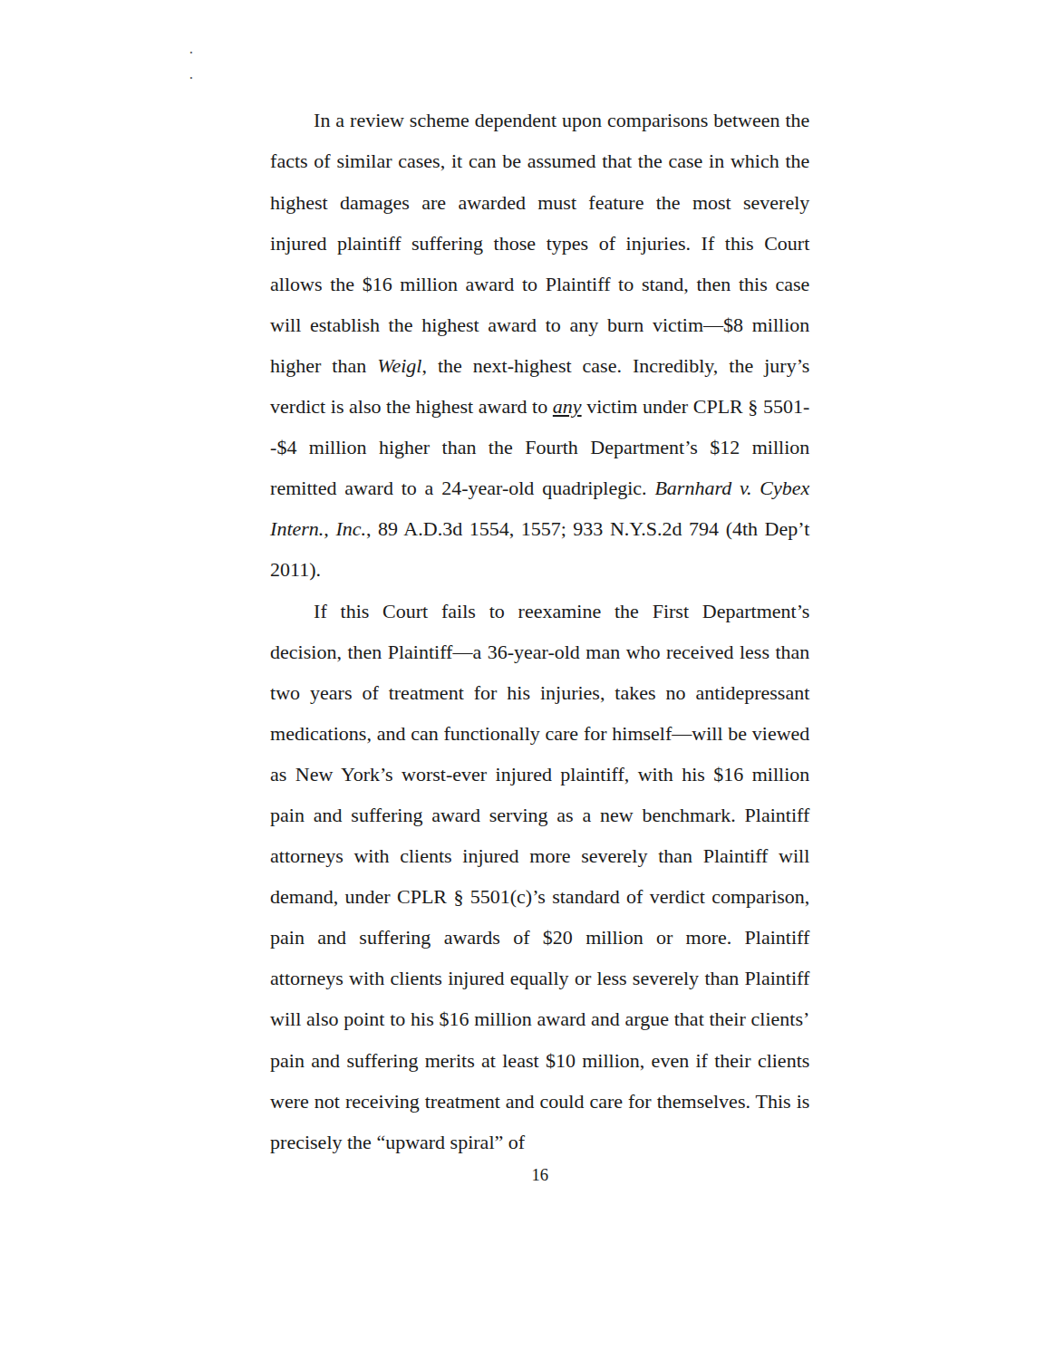.
.
In a review scheme dependent upon comparisons between the facts of similar cases, it can be assumed that the case in which the highest damages are awarded must feature the most severely injured plaintiff suffering those types of injuries. If this Court allows the $16 million award to Plaintiff to stand, then this case will establish the highest award to any burn victim—$8 million higher than Weigl, the next-highest case. Incredibly, the jury’s verdict is also the highest award to any victim under CPLR § 5501--$4 million higher than the Fourth Department’s $12 million remitted award to a 24-year-old quadriplegic. Barnhard v. Cybex Intern., Inc., 89 A.D.3d 1554, 1557; 933 N.Y.S.2d 794 (4th Dep’t 2011).
If this Court fails to reexamine the First Department’s decision, then Plaintiff—a 36-year-old man who received less than two years of treatment for his injuries, takes no antidepressant medications, and can functionally care for himself—will be viewed as New York’s worst-ever injured plaintiff, with his $16 million pain and suffering award serving as a new benchmark. Plaintiff attorneys with clients injured more severely than Plaintiff will demand, under CPLR § 5501(c)’s standard of verdict comparison, pain and suffering awards of $20 million or more. Plaintiff attorneys with clients injured equally or less severely than Plaintiff will also point to his $16 million award and argue that their clients’ pain and suffering merits at least $10 million, even if their clients were not receiving treatment and could care for themselves. This is precisely the “upward spiral” of
16